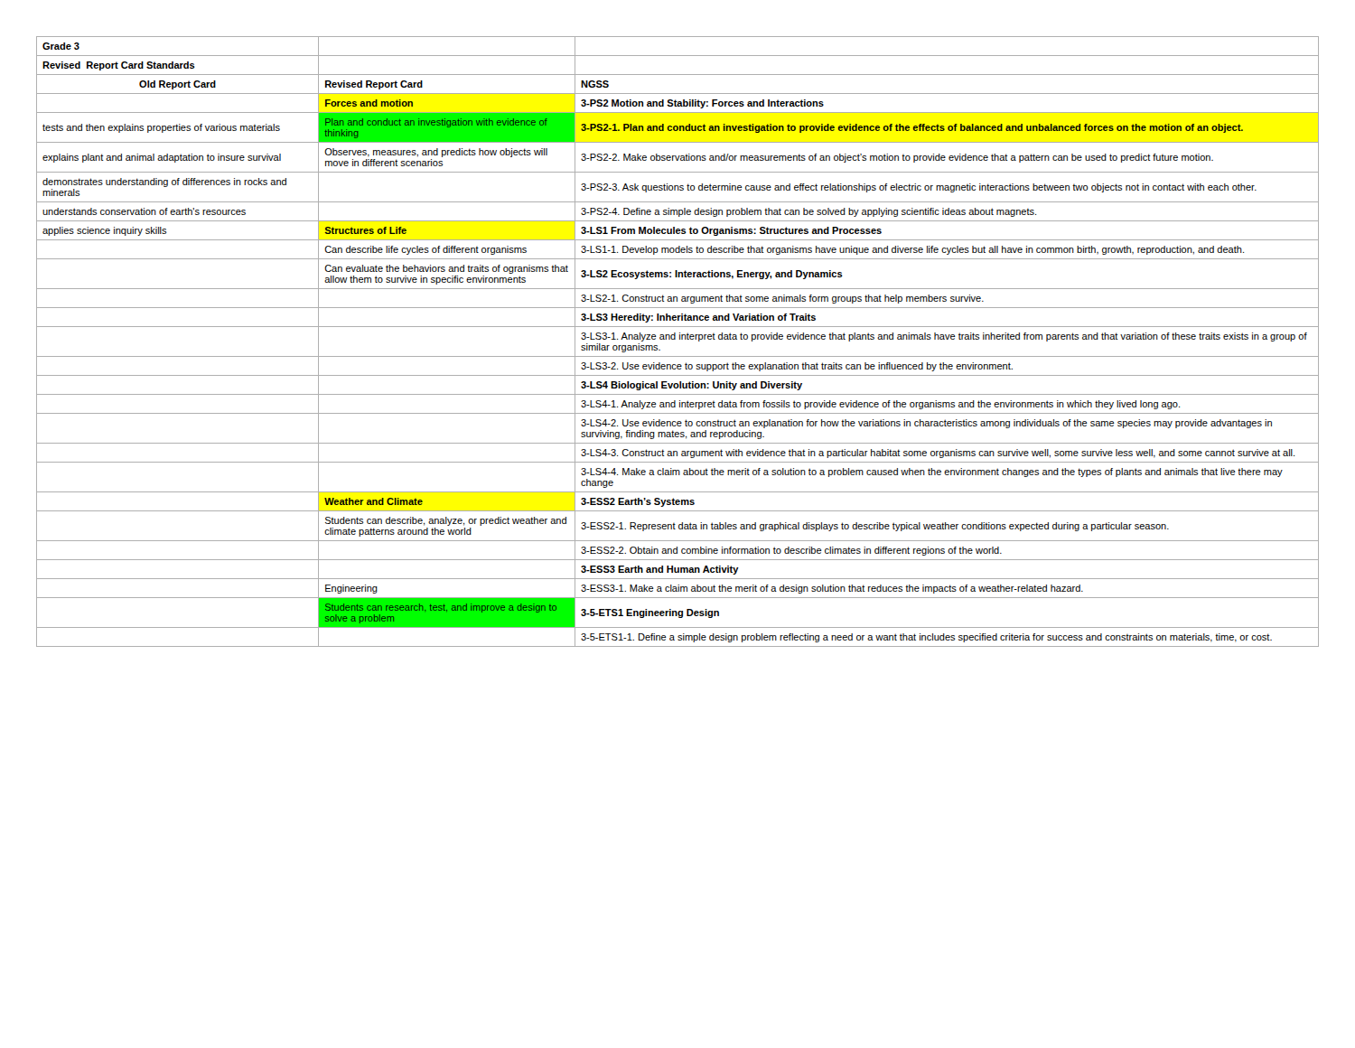| Grade 3 | | |
| Revised Report Card Standards | | |
| Old Report Card | Revised Report Card | NGSS |
| | Forces and motion | 3-PS2 Motion and Stability: Forces and Interactions |
| tests and then explains properties of various materials | Plan and conduct an investigation with evidence of thinking | 3-PS2-1. Plan and conduct an investigation to provide evidence of the effects of balanced and unbalanced forces on the motion of an object. |
| explains plant and animal adaptation to insure survival | Observes, measures, and predicts how objects will move in different scenarios | 3-PS2-2. Make observations and/or measurements of an object’s motion to provide evidence that a pattern can be used to predict future motion. |
| demonstrates understanding of differences in rocks and minerals | | 3-PS2-3. Ask questions to determine cause and effect relationships of electric or magnetic interactions between two objects not in contact with each other. |
| understands conservation of earth's resources | | 3-PS2-4. Define a simple design problem that can be solved by applying scientific ideas about magnets. |
| applies science inquiry skills | Structures of Life | 3-LS1 From Molecules to Organisms: Structures and Processes |
| | Can describe life cycles of different organisms | 3-LS1-1. Develop models to describe that organisms have unique and diverse life cycles but all have in common birth, growth, reproduction, and death. |
| | Can evaluate the behaviors and traits of ogranisms that allow them to survive in specific environments | 3-LS2 Ecosystems: Interactions, Energy, and Dynamics |
| | | 3-LS2-1. Construct an argument that some animals form groups that help members survive. |
| | | 3-LS3 Heredity: Inheritance and Variation of Traits |
| | | 3-LS3-1. Analyze and interpret data to provide evidence that plants and animals have traits inherited from parents and that variation of these traits exists in a group of similar organisms. |
| | | 3-LS3-2. Use evidence to support the explanation that traits can be influenced by the environment. |
| | | 3-LS4 Biological Evolution: Unity and Diversity |
| | | 3-LS4-1. Analyze and interpret data from fossils to provide evidence of the organisms and the environments in which they lived long ago. |
| | | 3-LS4-2. Use evidence to construct an explanation for how the variations in characteristics among individuals of the same species may provide advantages in surviving, finding mates, and reproducing. |
| | | 3-LS4-3. Construct an argument with evidence that in a particular habitat some organisms can survive well, some survive less well, and some cannot survive at all. |
| | | 3-LS4-4. Make a claim about the merit of a solution to a problem caused when the environment changes and the types of plants and animals that live there may change |
| | Weather and Climate | 3-ESS2 Earth’s Systems |
| | Students can describe, analyze, or predict weather and climate patterns around the world | 3-ESS2-1. Represent data in tables and graphical displays to describe typical weather conditions expected during a particular season. |
| | | 3-ESS2-2. Obtain and combine information to describe climates in different regions of the world. |
| | | 3-ESS3 Earth and Human Activity |
| | Engineering | 3-ESS3-1. Make a claim about the merit of a design solution that reduces the impacts of a weather-related hazard. |
| | Students can research, test, and improve a design to solve a problem | 3-5-ETS1 Engineering Design |
| | | 3-5-ETS1-1. Define a simple design problem reflecting a need or a want that includes specified criteria for success and constraints on materials, time, or cost. |